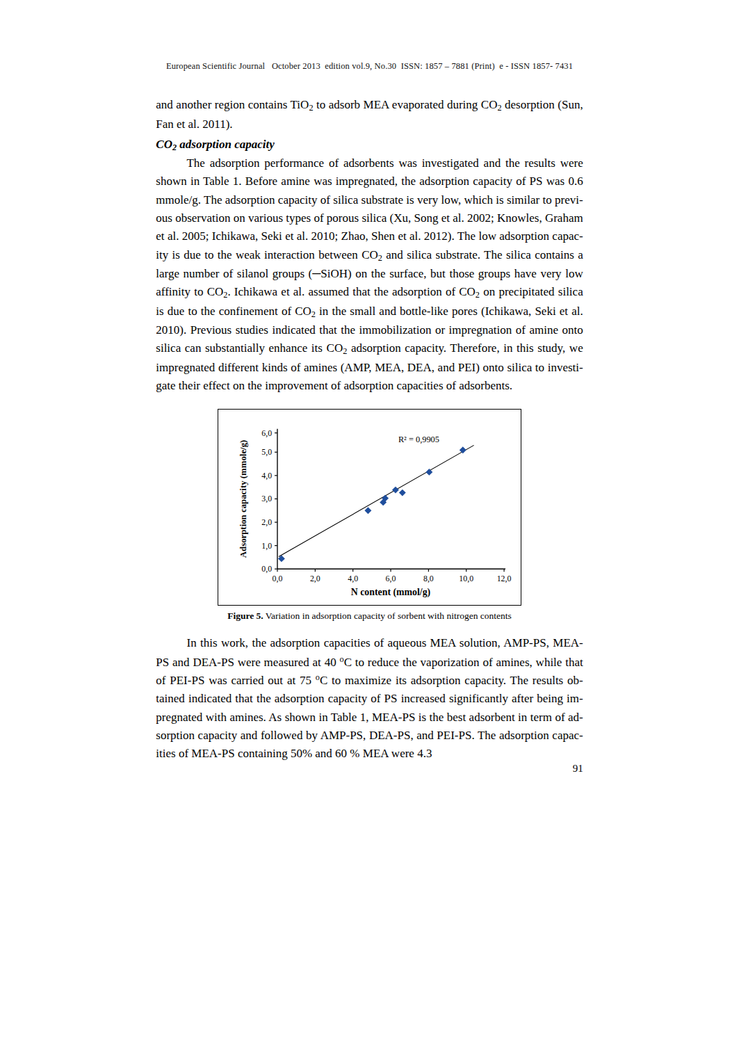European Scientific Journal October 2013 edition vol.9, No.30 ISSN: 1857 – 7881 (Print) e - ISSN 1857- 7431
and another region contains TiO2 to adsorb MEA evaporated during CO2 desorption (Sun, Fan et al. 2011).
CO2 adsorption capacity
The adsorption performance of adsorbents was investigated and the results were shown in Table 1. Before amine was impregnated, the adsorption capacity of PS was 0.6 mmole/g. The adsorption capacity of silica substrate is very low, which is similar to previous observation on various types of porous silica (Xu, Song et al. 2002; Knowles, Graham et al. 2005; Ichikawa, Seki et al. 2010; Zhao, Shen et al. 2012). The low adsorption capacity is due to the weak interaction between CO2 and silica substrate. The silica contains a large number of silanol groups (─SiOH) on the surface, but those groups have very low affinity to CO2. Ichikawa et al. assumed that the adsorption of CO2 on precipitated silica is due to the confinement of CO2 in the small and bottle-like pores (Ichikawa, Seki et al. 2010). Previous studies indicated that the immobilization or impregnation of amine onto silica can substantially enhance its CO2 adsorption capacity. Therefore, in this study, we impregnated different kinds of amines (AMP, MEA, DEA, and PEI) onto silica to investigate their effect on the improvement of adsorption capacities of adsorbents.
0,0 1,0 2,0 3,0 4,0 5,0 6,0 0,0 2,0 4,0 6,0 8,0 10,0 12,0 N content (mmol/g) Adsorption capacity (mmole/g) R² = 0,9905
Figure 5. Variation in adsorption capacity of sorbent with nitrogen contents
In this work, the adsorption capacities of aqueous MEA solution, AMP-PS, MEA-PS and DEA-PS were measured at 40 oC to reduce the vaporization of amines, while that of PEI-PS was carried out at 75 oC to maximize its adsorption capacity. The results obtained indicated that the adsorption capacity of PS increased significantly after being impregnated with amines. As shown in Table 1, MEA-PS is the best adsorbent in term of adsorption capacity and followed by AMP-PS, DEA-PS, and PEI-PS. The adsorption capacities of MEA-PS containing 50% and 60 % MEA were 4.3
91